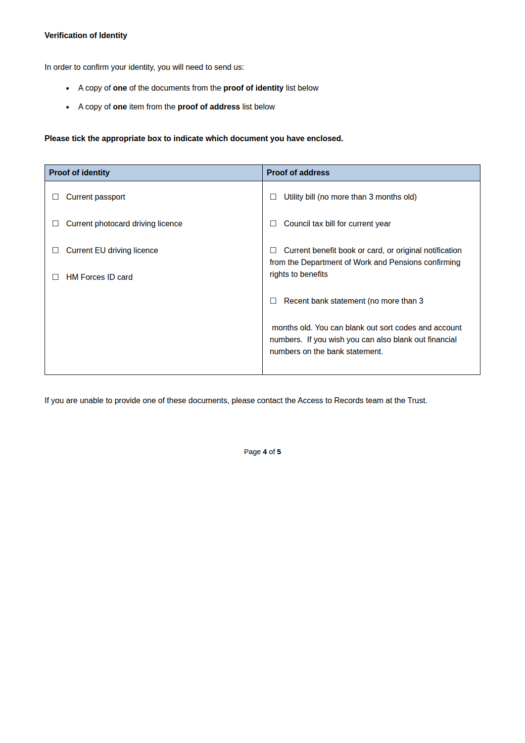Verification of Identity
In order to confirm your identity, you will need to send us:
A copy of one of the documents from the proof of identity list below
A copy of one item from the proof of address list below
Please tick the appropriate box to indicate which document you have enclosed.
| Proof of identity | Proof of address |
| --- | --- |
| ☐ Current passport ☐ Current photocard driving licence ☐ Current EU driving licence ☐ HM Forces ID card | ☐ Utility bill (no more than 3 months old) ☐ Council tax bill for current year ☐ Current benefit book or card, or original notification from the Department of Work and Pensions confirming rights to benefits ☐ Recent bank statement (no more than 3 months old. You can blank out sort codes and account numbers. If you wish you can also blank out financial numbers on the bank statement. |
If you are unable to provide one of these documents, please contact the Access to Records team at the Trust.
Page 4 of 5